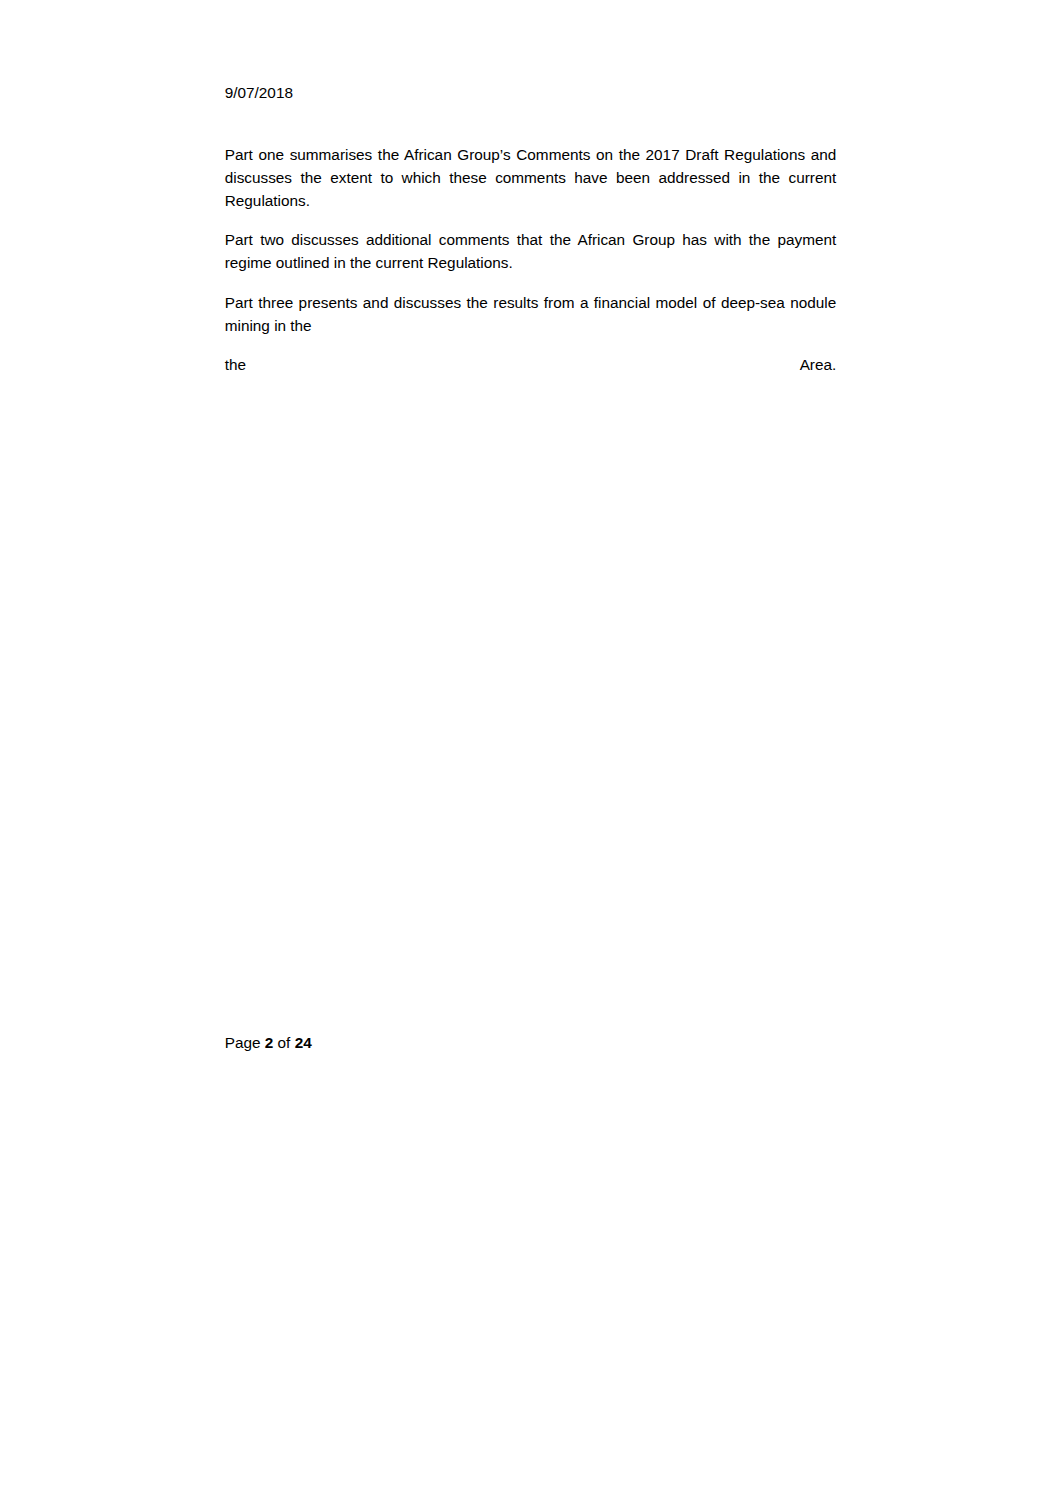9/07/2018
Part one summarises the African Group’s Comments on the 2017 Draft Regulations and discusses the extent to which these comments have been addressed in the current Regulations.
Part two discusses additional comments that the African Group has with the payment regime outlined in the current Regulations.
Part three presents and discusses the results from a financial model of deep-sea nodule mining in the
the Area.
Page 2 of 24